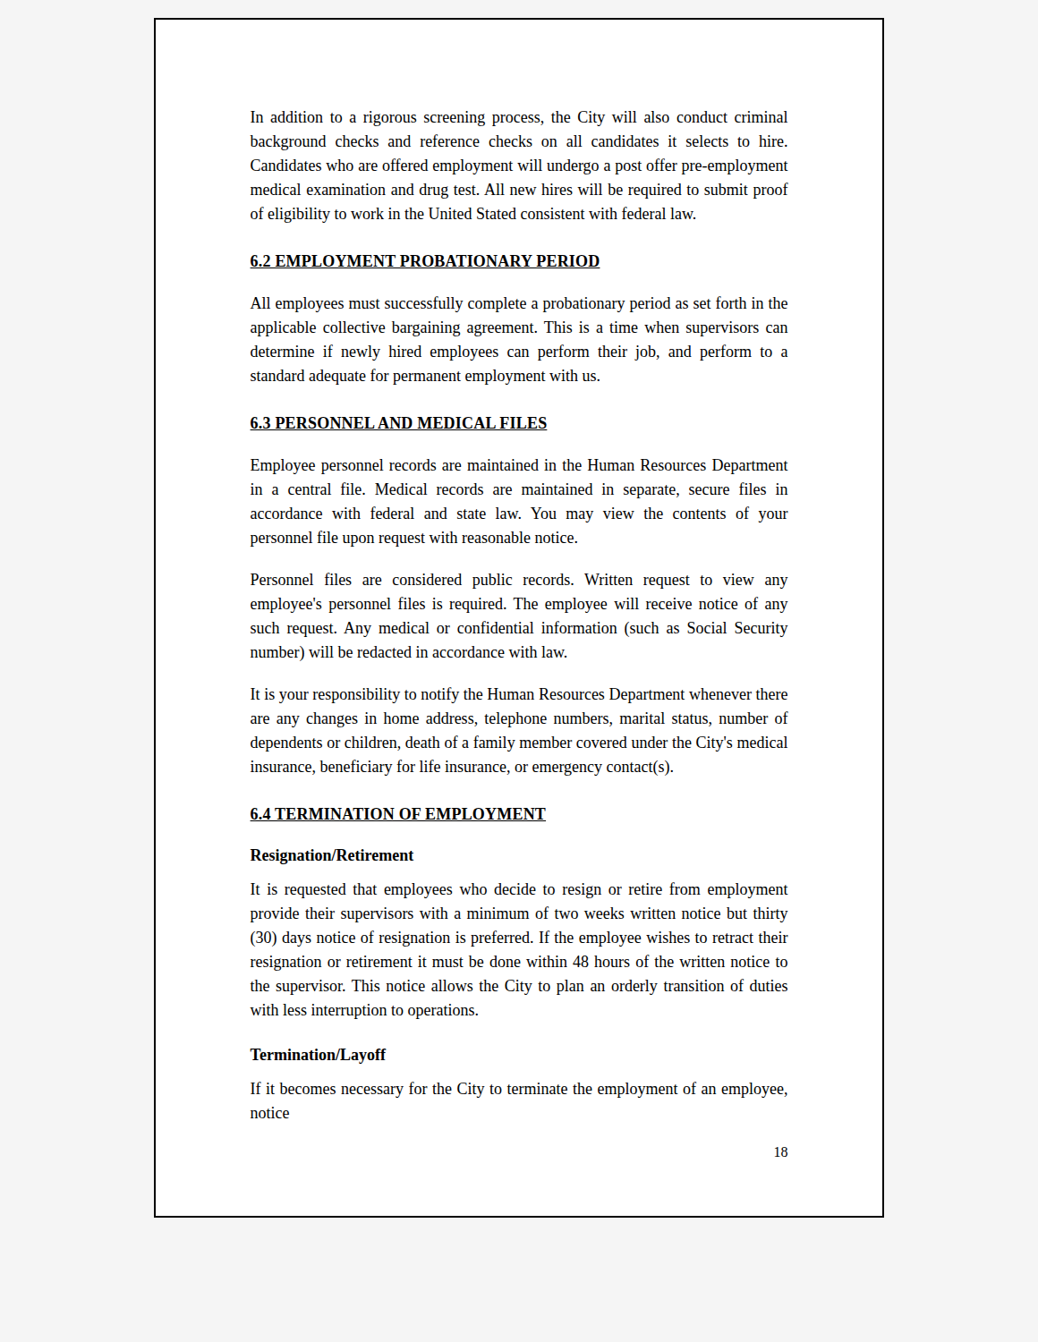In addition to a rigorous screening process, the City will also conduct criminal background checks and reference checks on all candidates it selects to hire. Candidates who are offered employment will undergo a post offer pre-employment medical examination and drug test. All new hires will be required to submit proof of eligibility to work in the United Stated consistent with federal law.
6.2 EMPLOYMENT PROBATIONARY PERIOD
All employees must successfully complete a probationary period as set forth in the applicable collective bargaining agreement. This is a time when supervisors can determine if newly hired employees can perform their job, and perform to a standard adequate for permanent employment with us.
6.3 PERSONNEL AND MEDICAL FILES
Employee personnel records are maintained in the Human Resources Department in a central file. Medical records are maintained in separate, secure files in accordance with federal and state law. You may view the contents of your personnel file upon request with reasonable notice.
Personnel files are considered public records. Written request to view any employee's personnel files is required. The employee will receive notice of any such request. Any medical or confidential information (such as Social Security number) will be redacted in accordance with law.
It is your responsibility to notify the Human Resources Department whenever there are any changes in home address, telephone numbers, marital status, number of dependents or children, death of a family member covered under the City's medical insurance, beneficiary for life insurance, or emergency contact(s).
6.4 TERMINATION OF EMPLOYMENT
Resignation/Retirement
It is requested that employees who decide to resign or retire from employment provide their supervisors with a minimum of two weeks written notice but thirty (30) days notice of resignation is preferred. If the employee wishes to retract their resignation or retirement it must be done within 48 hours of the written notice to the supervisor. This notice allows the City to plan an orderly transition of duties with less interruption to operations.
Termination/Layoff
If it becomes necessary for the City to terminate the employment of an employee, notice
18